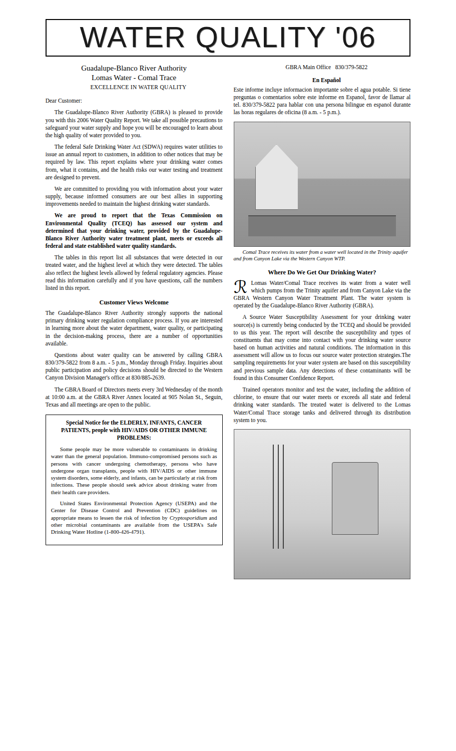WATER QUALITY '06
Guadalupe-Blanco River Authority
Lomas Water - Comal Trace
EXCELLENCE IN WATER QUALITY
Dear Customer:
The Guadalupe-Blanco River Authority (GBRA) is pleased to provide you with this 2006 Water Quality Report. We take all possible precautions to safeguard your water supply and hope you will be encouraged to learn about the high quality of water provided to you.
The federal Safe Drinking Water Act (SDWA) requires water utilities to issue an annual report to customers, in addition to other notices that may be required by law. This report explains where your drinking water comes from, what it contains, and the health risks our water testing and treatment are designed to prevent.
We are committed to providing you with information about your water supply, because informed consumers are our best allies in supporting improvements needed to maintain the highest drinking water standards.
We are proud to report that the Texas Commission on Environmental Quality (TCEQ) has assessed our system and determined that your drinking water, provided by the Guadalupe-Blanco River Authority water treatment plant, meets or exceeds all federal and state established water quality standards.
The tables in this report list all substances that were detected in our treated water, and the highest level at which they were detected. The tables also reflect the highest levels allowed by federal regulatory agencies. Please read this information carefully and if you have questions, call the numbers listed in this report.
Customer Views Welcome
The Guadalupe-Blanco River Authority strongly supports the national primary drinking water regulation compliance process. If you are interested in learning more about the water department, water quality, or participating in the decision-making process, there are a number of opportunities available.
Questions about water quality can be answered by calling GBRA 830/379-5822 from 8 a.m. - 5 p.m., Monday through Friday. Inquiries about public participation and policy decisions should be directed to the Western Canyon Division Manager's office at 830/885-2639.
The GBRA Board of Directors meets every 3rd Wednesday of the month at 10:00 a.m. at the GBRA River Annex located at 905 Nolan St., Seguin, Texas and all meetings are open to the public.
Special Notice for the ELDERLY, INFANTS, CANCER PATIENTS, people with HIV/AIDS OR OTHER IMMUNE PROBLEMS:
Some people may be more vulnerable to contaminants in drinking water than the general population. Immuno-compromised persons such as persons with cancer undergoing chemotherapy, persons who have undergone organ transplants, people with HIV/AIDS or other immune system disorders, some elderly, and infants, can be particularly at risk from infections. These people should seek advice about drinking water from their health care providers.
United States Environmental Protection Agency (USEPA) and the Center for Disease Control and Prevention (CDC) guidelines on appropriate means to lessen the risk of infection by Cryptosporidium and other microbial contaminants are available from the USEPA's Safe Drinking Water Hotline (1-800-426-4791).
GBRA Main Office 830/379-5822
En Español
Este informe incluye informacion importante sobre el agua potable. Si tiene preguntas o comentarios sobre este informe en Espanol, favor de llamar al tel. 830/379-5822 para hablar con una persona bilingue en espanol durante las horas regulares de oficina (8 a.m. - 5 p.m.).
Comal Trace receives its water from a water well located in the Trinity aquifer and from Canyon Lake via the Western Canyon WTP.
Where Do We Get Our Drinking Water?
ℛ
Lomas Water/Comal Trace receives its water from a water well which pumps from the Trinity aquifer and from Canyon Lake via the GBRA Western Canyon Water Treatment Plant. The water system is operated by the Guadalupe-Blanco River Authority (GBRA).
A Source Water Susceptibility Assessment for your drinking water source(s) is currently being conducted by the TCEQ and should be provided to us this year. The report will describe the susceptibility and types of constituents that may come into contact with your drinking water source based on human activities and natural conditions. The information in this assessment will allow us to focus our source water protection strategies.The sampling requirements for your water system are based on this susceptibility and previous sample data. Any detections of these contaminants will be found in this Consumer Confidence Report.
Trained operators monitor and test the water, including the addition of chlorine, to ensure that our water meets or exceeds all state and federal drinking water standards. The treated water is delivered to the Lomas Water/Comal Trace storage tanks and delivered through its distribution system to you.